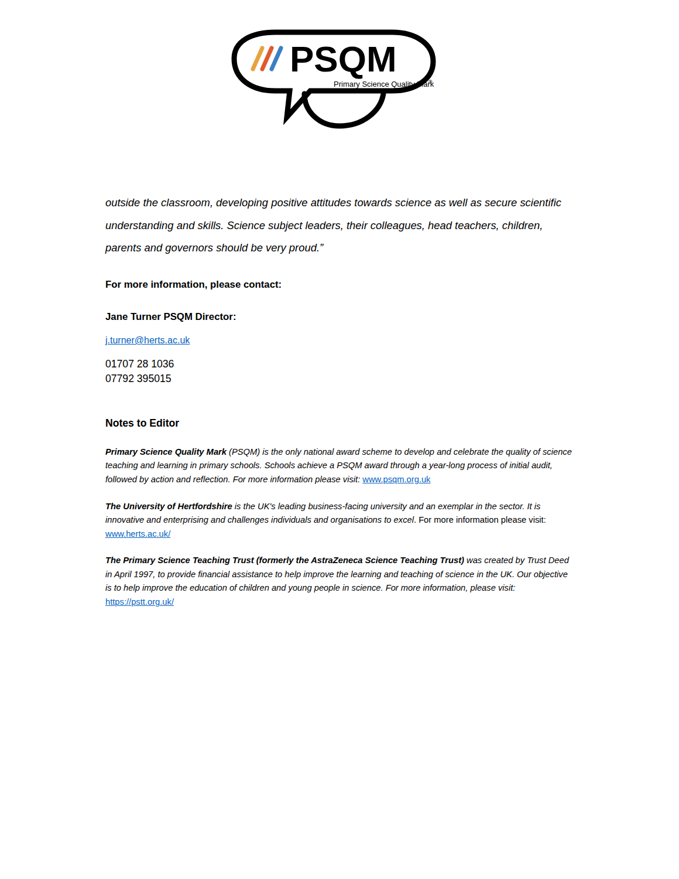PSQM Primary Science Quality Mark ®
outside the classroom, developing positive attitudes towards science as well as secure scientific understanding and skills. Science subject leaders, their colleagues, head teachers, children, parents and governors should be very proud.”
For more information, please contact:
Jane Turner PSQM Director:
j.turner@herts.ac.uk
01707 28 1036
07792 395015
Notes to Editor
Primary Science Quality Mark (PSQM) is the only national award scheme to develop and celebrate the quality of science teaching and learning in primary schools. Schools achieve a PSQM award through a year-long process of initial audit, followed by action and reflection. For more information please visit: www.psqm.org.uk
The University of Hertfordshire is the UK's leading business-facing university and an exemplar in the sector. It is innovative and enterprising and challenges individuals and organisations to excel. For more information please visit: www.herts.ac.uk/
The Primary Science Teaching Trust (formerly the AstraZeneca Science Teaching Trust) was created by Trust Deed in April 1997, to provide financial assistance to help improve the learning and teaching of science in the UK. Our objective is to help improve the education of children and young people in science. For more information, please visit: https://pstt.org.uk/